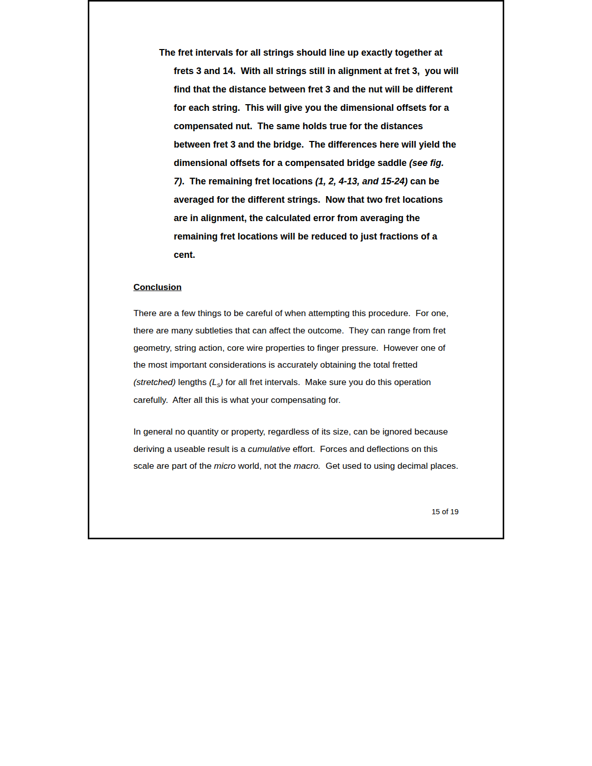The fret intervals for all strings should line up exactly together at frets 3 and 14. With all strings still in alignment at fret 3, you will find that the distance between fret 3 and the nut will be different for each string. This will give you the dimensional offsets for a compensated nut. The same holds true for the distances between fret 3 and the bridge. The differences here will yield the dimensional offsets for a compensated bridge saddle (see fig. 7). The remaining fret locations (1, 2, 4-13, and 15-24) can be averaged for the different strings. Now that two fret locations are in alignment, the calculated error from averaging the remaining fret locations will be reduced to just fractions of a cent.
Conclusion
There are a few things to be careful of when attempting this procedure. For one, there are many subtleties that can affect the outcome. They can range from fret geometry, string action, core wire properties to finger pressure. However one of the most important considerations is accurately obtaining the total fretted (stretched) lengths (Ls) for all fret intervals. Make sure you do this operation carefully. After all this is what your compensating for.
In general no quantity or property, regardless of its size, can be ignored because deriving a useable result is a cumulative effort. Forces and deflections on this scale are part of the micro world, not the macro. Get used to using decimal places.
15 of 19